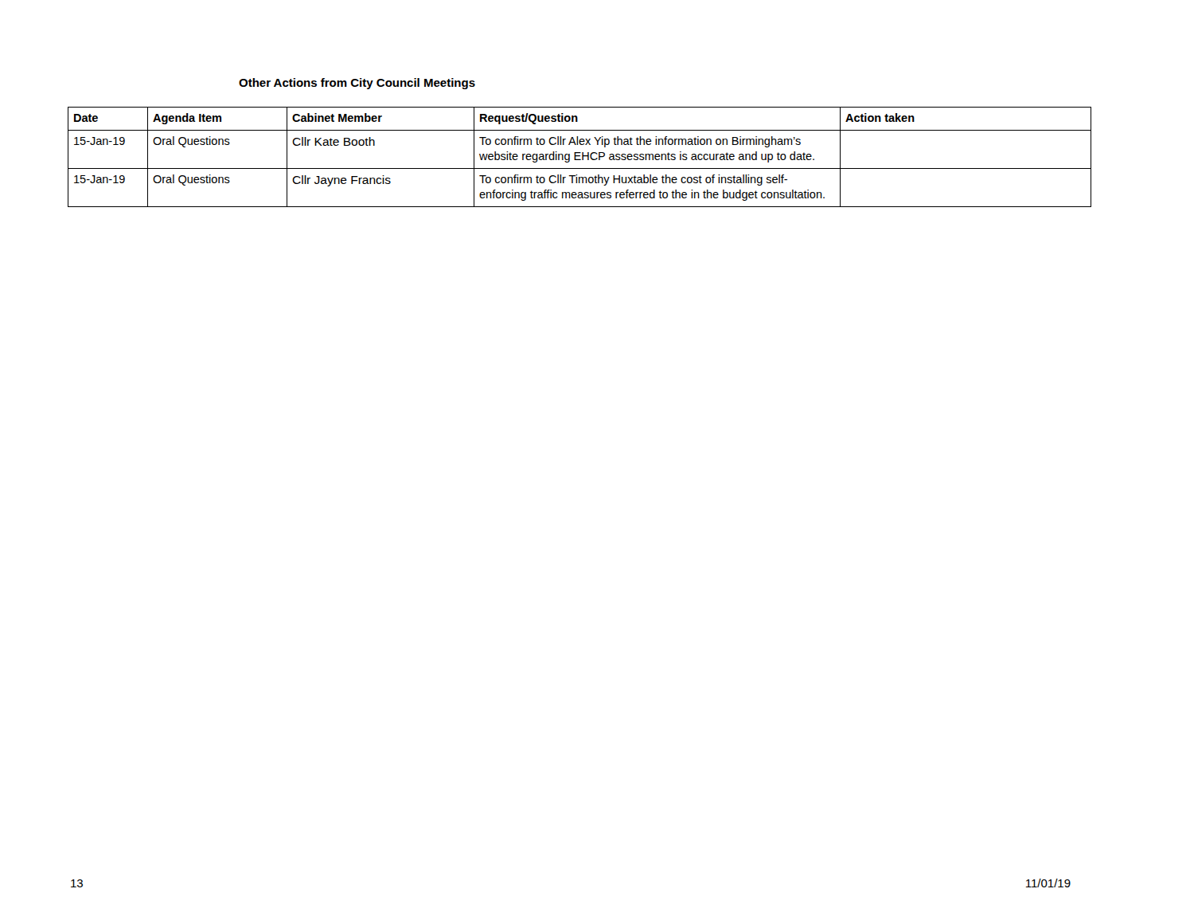Other Actions from City Council Meetings
| Date | Agenda Item | Cabinet Member | Request/Question | Action taken |
| --- | --- | --- | --- | --- |
| 15-Jan-19 | Oral Questions | Cllr Kate Booth | To confirm to Cllr Alex Yip that the information on Birmingham’s website regarding EHCP assessments is accurate and up to date. | |
| 15-Jan-19 | Oral Questions | Cllr Jayne Francis | To confirm to Cllr Timothy Huxtable the cost of installing self-enforcing traffic measures referred to the in the budget consultation. | |
13 11/01/19